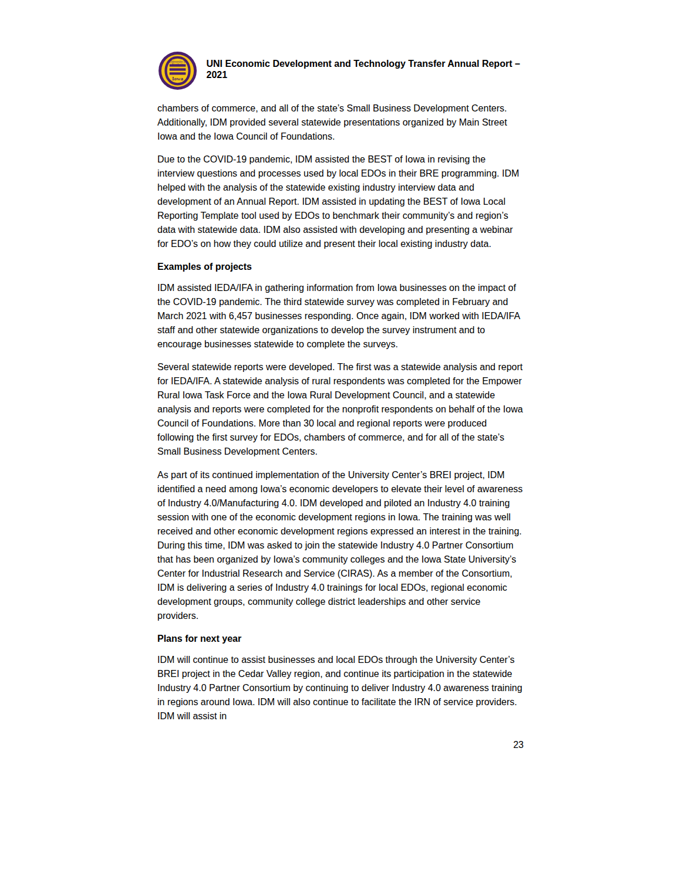Iowa University of Northern
UNI Economic Development and Technology Transfer Annual Report – 2021
chambers of commerce, and all of the state’s Small Business Development Centers. Additionally, IDM provided several statewide presentations organized by Main Street Iowa and the Iowa Council of Foundations.
Due to the COVID-19 pandemic, IDM assisted the BEST of Iowa in revising the interview questions and processes used by local EDOs in their BRE programming. IDM helped with the analysis of the statewide existing industry interview data and development of an Annual Report. IDM assisted in updating the BEST of Iowa Local Reporting Template tool used by EDOs to benchmark their community’s and region’s data with statewide data. IDM also assisted with developing and presenting a webinar for EDO’s on how they could utilize and present their local existing industry data.
Examples of projects
IDM assisted IEDA/IFA in gathering information from Iowa businesses on the impact of the COVID-19 pandemic. The third statewide survey was completed in February and March 2021 with 6,457 businesses responding. Once again, IDM worked with IEDA/IFA staff and other statewide organizations to develop the survey instrument and to encourage businesses statewide to complete the surveys.
Several statewide reports were developed. The first was a statewide analysis and report for IEDA/IFA. A statewide analysis of rural respondents was completed for the Empower Rural Iowa Task Force and the Iowa Rural Development Council, and a statewide analysis and reports were completed for the nonprofit respondents on behalf of the Iowa Council of Foundations. More than 30 local and regional reports were produced following the first survey for EDOs, chambers of commerce, and for all of the state’s Small Business Development Centers.
As part of its continued implementation of the University Center’s BREI project, IDM identified a need among Iowa’s economic developers to elevate their level of awareness of Industry 4.0/Manufacturing 4.0. IDM developed and piloted an Industry 4.0 training session with one of the economic development regions in Iowa. The training was well received and other economic development regions expressed an interest in the training. During this time, IDM was asked to join the statewide Industry 4.0 Partner Consortium that has been organized by Iowa’s community colleges and the Iowa State University’s Center for Industrial Research and Service (CIRAS). As a member of the Consortium, IDM is delivering a series of Industry 4.0 trainings for local EDOs, regional economic development groups, community college district leaderships and other service providers.
Plans for next year
IDM will continue to assist businesses and local EDOs through the University Center’s BREI project in the Cedar Valley region, and continue its participation in the statewide Industry 4.0 Partner Consortium by continuing to deliver Industry 4.0 awareness training in regions around Iowa. IDM will also continue to facilitate the IRN of service providers. IDM will assist in
23